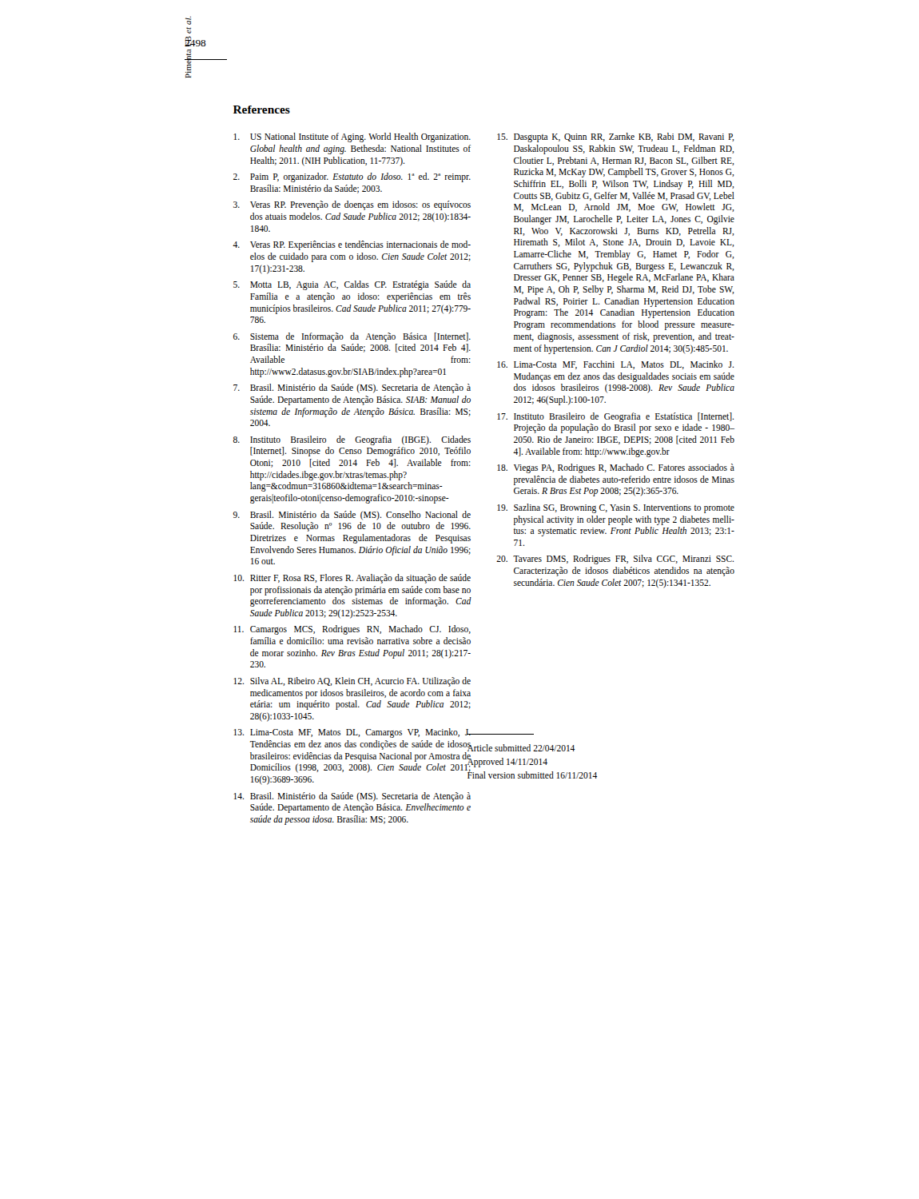2498
Pimenta FB et al.
References
US National Institute of Aging. World Health Organization. Global health and aging. Bethesda: National Institutes of Health; 2011. (NIH Publication, 11-7737).
Paim P, organizador. Estatuto do Idoso. 1ª ed. 2ª reimpr. Brasília: Ministério da Saúde; 2003.
Veras RP. Prevenção de doenças em idosos: os equívocos dos atuais modelos. Cad Saude Publica 2012; 28(10):1834-1840.
Veras RP. Experiências e tendências internacionais de modelos de cuidado para com o idoso. Cien Saude Colet 2012; 17(1):231-238.
Motta LB, Aguia AC, Caldas CP. Estratégia Saúde da Família e a atenção ao idoso: experiências em três municípios brasileiros. Cad Saude Publica 2011; 27(4):779-786.
Sistema de Informação da Atenção Básica [Internet]. Brasília: Ministério da Saúde; 2008. [cited 2014 Feb 4]. Available from: http://www2.datasus.gov.br/SIAB/index.php?area=01
Brasil. Ministério da Saúde (MS). Secretaria de Atenção à Saúde. Departamento de Atenção Básica. SIAB: Manual do sistema de Informação de Atenção Básica. Brasília: MS; 2004.
Instituto Brasileiro de Geografia (IBGE). Cidades [Internet]. Sinopse do Censo Demográfico 2010, Teófilo Otoni; 2010 [cited 2014 Feb 4]. Available from: http://cidades.ibge.gov.br/xtras/temas.php?lang=&codmun=316860&idtema=1&search=minas-gerais|teofilo-otoni|censo-demografico-2010:-sinopse-
Brasil. Ministério da Saúde (MS). Conselho Nacional de Saúde. Resolução nº 196 de 10 de outubro de 1996. Diretrizes e Normas Regulamentadoras de Pesquisas Envolvendo Seres Humanos. Diário Oficial da União 1996; 16 out.
Ritter F, Rosa RS, Flores R. Avaliação da situação de saúde por profissionais da atenção primária em saúde com base no georreferenciamento dos sistemas de informação. Cad Saude Publica 2013; 29(12):2523-2534.
Camargos MCS, Rodrigues RN, Machado CJ. Idoso, família e domicílio: uma revisão narrativa sobre a decisão de morar sozinho. Rev Bras Estud Popul 2011; 28(1):217-230.
Silva AL, Ribeiro AQ, Klein CH, Acurcio FA. Utilização de medicamentos por idosos brasileiros, de acordo com a faixa etária: um inquérito postal. Cad Saude Publica 2012; 28(6):1033-1045.
Lima-Costa MF, Matos DL, Camargos VP, Macinko, J. Tendências em dez anos das condições de saúde de idosos brasileiros: evidências da Pesquisa Nacional por Amostra de Domicílios (1998, 2003, 2008). Cien Saude Colet 2011; 16(9):3689-3696.
Brasil. Ministério da Saúde (MS). Secretaria de Atenção à Saúde. Departamento de Atenção Básica. Envelhecimento e saúde da pessoa idosa. Brasília: MS; 2006.
Dasgupta K, Quinn RR, Zarnke KB, Rabi DM, Ravani P, Daskalopoulou SS, Rabkin SW, Trudeau L, Feldman RD, Cloutier L, Prebtani A, Herman RJ, Bacon SL, Gilbert RE, Ruzicka M, McKay DW, Campbell TS, Grover S, Honos G, Schiffrin EL, Bolli P, Wilson TW, Lindsay P, Hill MD, Coutts SB, Gubitz G, Gelfer M, Vallée M, Prasad GV, Lebel M, McLean D, Arnold JM, Moe GW, Howlett JG, Boulanger JM, Larochelle P, Leiter LA, Jones C, Ogilvie RI, Woo V, Kaczorowski J, Burns KD, Petrella RJ, Hiremath S, Milot A, Stone JA, Drouin D, Lavoie KL, Lamarre-Cliche M, Tremblay G, Hamet P, Fodor G, Carruthers SG, Pylypchuk GB, Burgess E, Lewanczuk R, Dresser GK, Penner SB, Hegele RA, McFarlane PA, Khara M, Pipe A, Oh P, Selby P, Sharma M, Reid DJ, Tobe SW, Padwal RS, Poirier L. Canadian Hypertension Education Program: The 2014 Canadian Hypertension Education Program recommendations for blood pressure measurement, diagnosis, assessment of risk, prevention, and treatment of hypertension. Can J Cardiol 2014; 30(5):485-501.
Lima-Costa MF, Facchini LA, Matos DL, Macinko J. Mudanças em dez anos das desigualdades sociais em saúde dos idosos brasileiros (1998-2008). Rev Saude Publica 2012; 46(Supl.):100-107.
Instituto Brasileiro de Geografia e Estatística [Internet]. Projeção da população do Brasil por sexo e idade - 1980–2050. Rio de Janeiro: IBGE, DEPIS; 2008 [cited 2011 Feb 4]. Available from: http://www.ibge.gov.br
Viegas PA, Rodrigues R, Machado C. Fatores associados à prevalência de diabetes auto-referido entre idosos de Minas Gerais. R Bras Est Pop 2008; 25(2):365-376.
Sazlina SG, Browning C, Yasin S. Interventions to promote physical activity in older people with type 2 diabetes mellitus: a systematic review. Front Public Health 2013; 23:1-71.
Tavares DMS, Rodrigues FR, Silva CGC, Miranzi SSC. Caracterização de idosos diabéticos atendidos na atenção secundária. Cien Saude Colet 2007; 12(5):1341-1352.
Article submitted 22/04/2014
Approved 14/11/2014
Final version submitted 16/11/2014